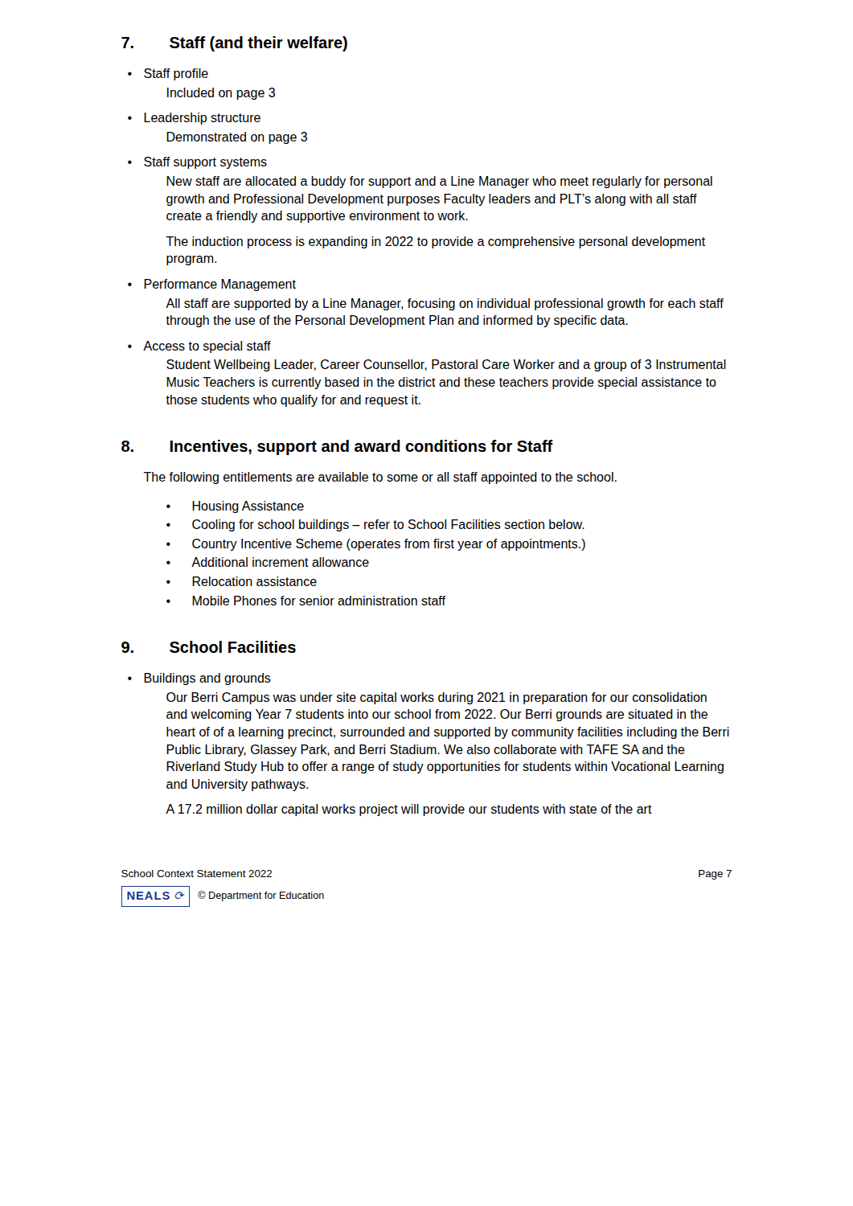7. Staff (and their welfare)
Staff profile
Included on page 3
Leadership structure
Demonstrated on page 3
Staff support systems
New staff are allocated a buddy for support and a Line Manager who meet regularly for personal growth and Professional Development purposes Faculty leaders and PLT’s along with all staff create a friendly and supportive environment to work.
The induction process is expanding in 2022 to provide a comprehensive personal development program.
Performance Management
All staff are supported by a Line Manager, focusing on individual professional growth for each staff through the use of the Personal Development Plan and informed by specific data.
Access to special staff
Student Wellbeing Leader, Career Counsellor, Pastoral Care Worker and a group of 3 Instrumental Music Teachers is currently based in the district and these teachers provide special assistance to those students who qualify for and request it.
8. Incentives, support and award conditions for Staff
The following entitlements are available to some or all staff appointed to the school.
Housing Assistance
Cooling for school buildings – refer to School Facilities section below.
Country Incentive Scheme (operates from first year of appointments.)
Additional increment allowance
Relocation assistance
Mobile Phones for senior administration staff
9. School Facilities
Buildings and grounds
Our Berri Campus was under site capital works during 2021 in preparation for our consolidation and welcoming Year 7 students into our school from 2022. Our Berri grounds are situated in the heart of of a learning precinct, surrounded and supported by community facilities including the Berri Public Library, Glassey Park, and Berri Stadium. We also collaborate with TAFE SA and the Riverland Study Hub to offer a range of study opportunities for students within Vocational Learning and University pathways.
A 17.2 million dollar capital works project will provide our students with state of the art
School Context Statement 2022
Page 7
NEALS⟳ © Department for Education